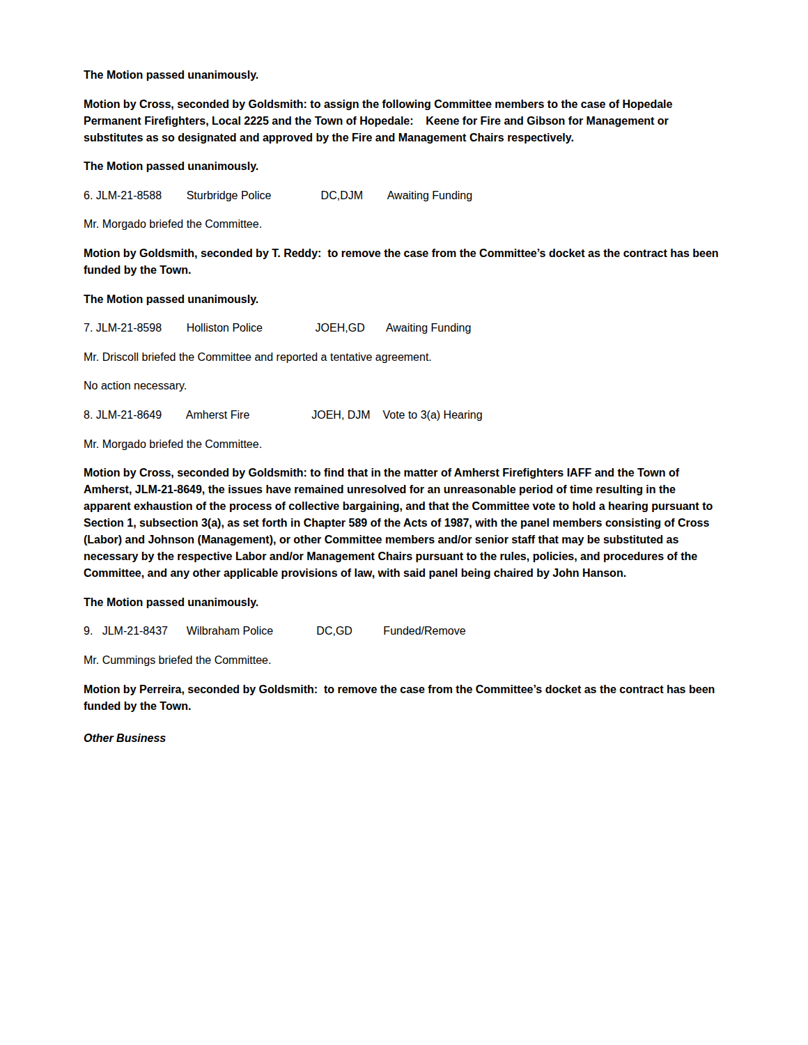The Motion passed unanimously.
Motion by Cross, seconded by Goldsmith: to assign the following Committee members to the case of Hopedale Permanent Firefighters, Local 2225 and the Town of Hopedale: Keene for Fire and Gibson for Management or substitutes as so designated and approved by the Fire and Management Chairs respectively.
The Motion passed unanimously.
6. JLM-21-8588 Sturbridge Police DC,DJM Awaiting Funding
Mr. Morgado briefed the Committee.
Motion by Goldsmith, seconded by T. Reddy: to remove the case from the Committee’s docket as the contract has been funded by the Town.
The Motion passed unanimously.
7. JLM-21-8598 Holliston Police JOEH,GD Awaiting Funding
Mr. Driscoll briefed the Committee and reported a tentative agreement.
No action necessary.
8. JLM-21-8649 Amherst Fire JOEH, DJM Vote to 3(a) Hearing
Mr. Morgado briefed the Committee.
Motion by Cross, seconded by Goldsmith: to find that in the matter of Amherst Firefighters IAFF and the Town of Amherst, JLM-21-8649, the issues have remained unresolved for an unreasonable period of time resulting in the apparent exhaustion of the process of collective bargaining, and that the Committee vote to hold a hearing pursuant to Section 1, subsection 3(a), as set forth in Chapter 589 of the Acts of 1987, with the panel members consisting of Cross (Labor) and Johnson (Management), or other Committee members and/or senior staff that may be substituted as necessary by the respective Labor and/or Management Chairs pursuant to the rules, policies, and procedures of the Committee, and any other applicable provisions of law, with said panel being chaired by John Hanson.
The Motion passed unanimously.
9. JLM-21-8437 Wilbraham Police DC,GD Funded/Remove
Mr. Cummings briefed the Committee.
Motion by Perreira, seconded by Goldsmith: to remove the case from the Committee’s docket as the contract has been funded by the Town.
Other Business